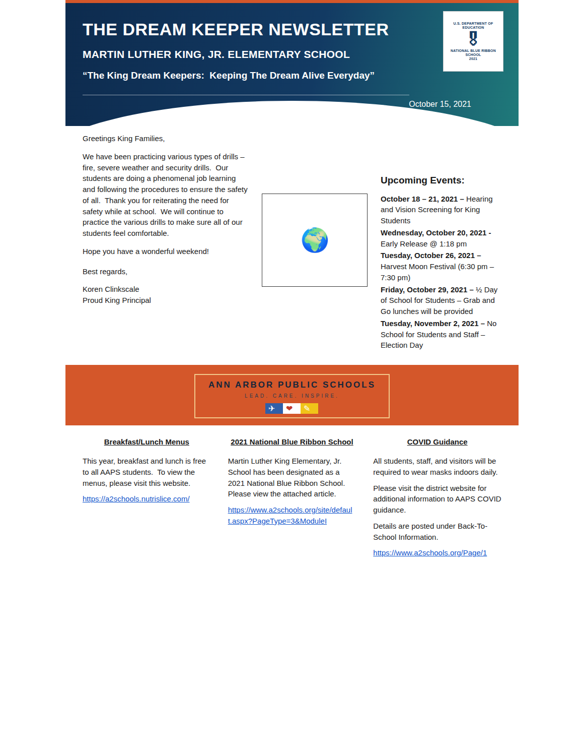U.S. DEPARTMENT OF EDUCATION 🎖 NATIONAL BLUE RIBBON SCHOOL 2021
The Dream Keeper Newsletter
Martin Luther King, Jr. Elementary School
“The King Dream Keepers: Keeping The Dream Alive Everyday”
October 15, 2021
Greetings King Families,
We have been practicing various types of drills – fire, severe weather and security drills. Our students are doing a phenomenal job learning and following the procedures to ensure the safety of all. Thank you for reiterating the need for safety while at school. We will continue to practice the various drills to make sure all of our students feel comfortable.
Hope you have a wonderful weekend!
Best regards,
Koren Clinkscale
Proud King Principal
🌍
Upcoming Events:
October 18 – 21, 2021 – Hearing and Vision Screening for King Students
Wednesday, October 20, 2021 - Early Release @ 1:18 pm
Tuesday, October 26, 2021 – Harvest Moon Festival (6:30 pm – 7:30 pm)
Friday, October 29, 2021 – ½ Day of School for Students – Grab and Go lunches will be provided
Tuesday, November 2, 2021 – No School for Students and Staff – Election Day
ANN ARBOR PUBLIC SCHOOLS
LEAD. CARE. INSPIRE.
✈❤✎
Breakfast/Lunch Menus
This year, breakfast and lunch is free to all AAPS students. To view the menus, please visit this website.
https://a2schools.nutrislice.com/
2021 National Blue Ribbon School
Martin Luther King Elementary, Jr. School has been designated as a 2021 National Blue Ribbon School. Please view the attached article.
https://www.a2schools.org/site/default.aspx?PageType=3&ModuleI
COVID Guidance
All students, staff, and visitors will be required to wear masks indoors daily.
Please visit the district website for additional information to AAPS COVID guidance.
Details are posted under Back-To-School Information.
https://www.a2schools.org/Page/1